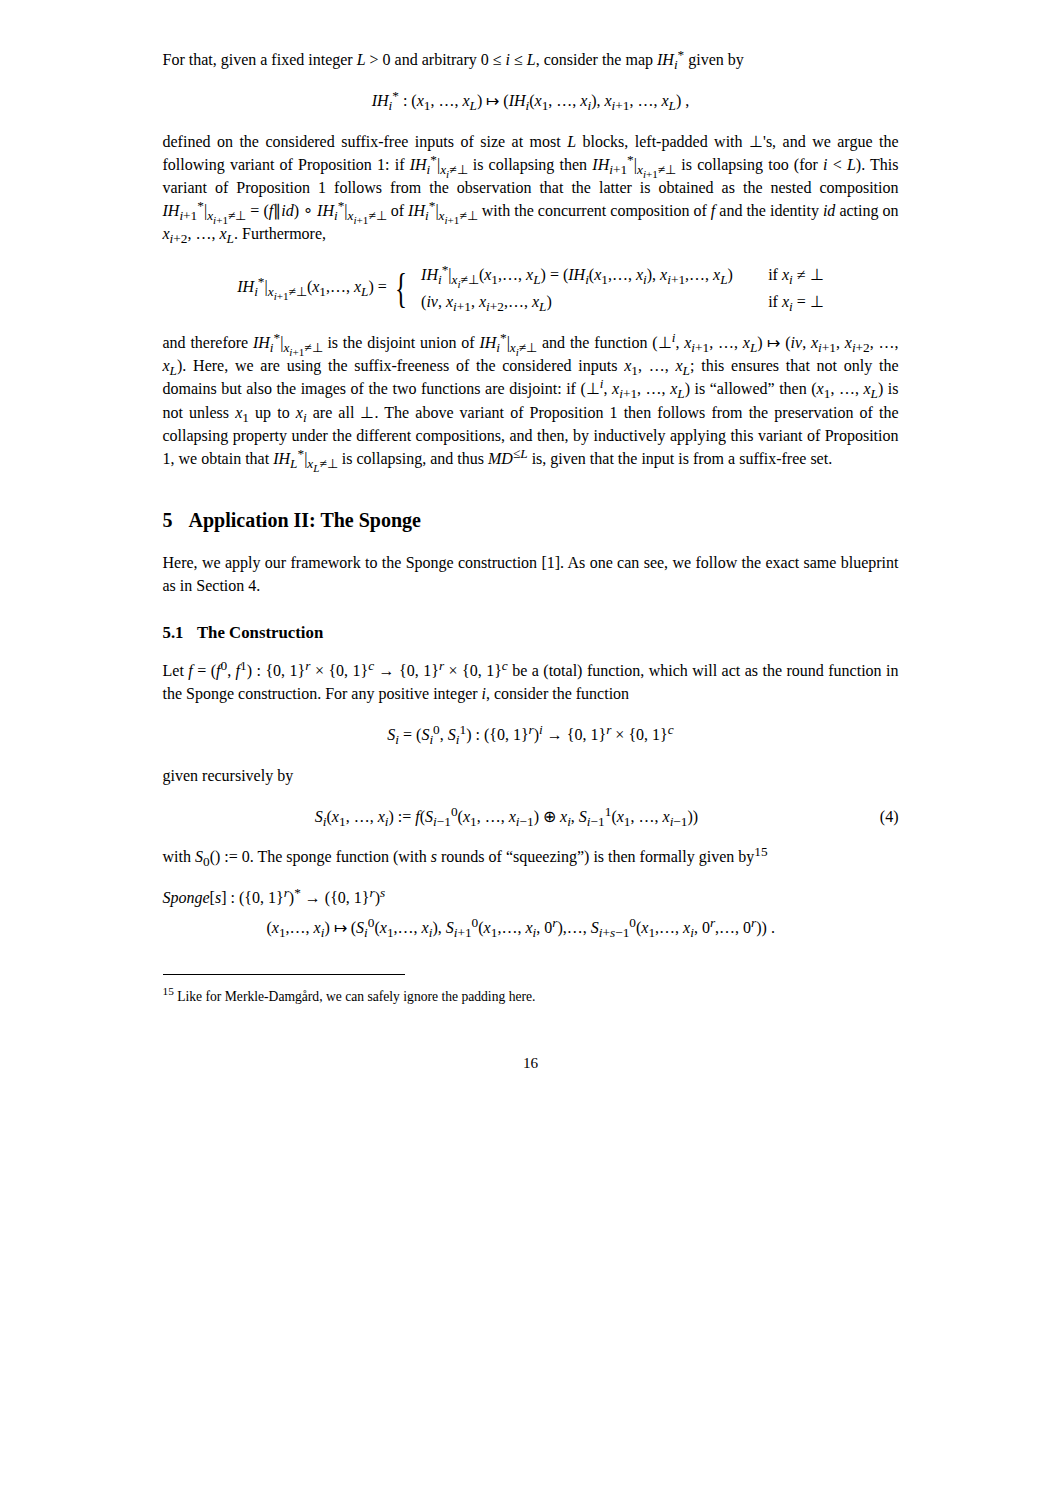For that, given a fixed integer L > 0 and arbitrary 0 ≤ i ≤ L, consider the map IHi* given by
IHi* : (x1, …, xL) ↦ (IHi(x1, …, xi), xi+1, …, xL) ,
defined on the considered suffix-free inputs of size at most L blocks, left-padded with ⊥'s, and we argue the following variant of Proposition 1: if IHi*|xi≠⊥ is collapsing then IHi+1*|xi+1≠⊥ is collapsing too (for i < L). This variant of Proposition 1 follows from the observation that the latter is obtained as the nested composition IHi+1*|xi+1≠⊥ = (f∥id) ∘ IHi*|xi+1≠⊥ of IHi*|xi+1≠⊥ with the concurrent composition of f and the identity id acting on xi+2, …, xL. Furthermore,
IHi*|xi+1≠⊥(x1,…, xL) = { IHi*|xi≠⊥(x1,…, xL) = (IHi(x1,…, xi), xi+1,…, xL) if xi ≠ ⊥ (iv, xi+1, xi+2,…, xL) if xi = ⊥
and therefore IHi*|xi+1≠⊥ is the disjoint union of IHi*|xi≠⊥ and the function (⊥i, xi+1, …, xL) ↦ (iv, xi+1, xi+2, …, xL). Here, we are using the suffix-freeness of the considered inputs x1, …, xL; this ensures that not only the domains but also the images of the two functions are disjoint: if (⊥i, xi+1, …, xL) is “allowed” then (x1, …, xL) is not unless x1 up to xi are all ⊥. The above variant of Proposition 1 then follows from the preservation of the collapsing property under the different compositions, and then, by inductively applying this variant of Proposition 1, we obtain that IHL*|xL≠⊥ is collapsing, and thus MD≤L is, given that the input is from a suffix-free set.
5 Application II: The Sponge
Here, we apply our framework to the Sponge construction [1]. As one can see, we follow the exact same blueprint as in Section 4.
5.1 The Construction
Let f = (f0, f1) : {0, 1}r × {0, 1}c → {0, 1}r × {0, 1}c be a (total) function, which will act as the round function in the Sponge construction. For any positive integer i, consider the function
Si = (Si0, Si1) : ({0, 1}r)i → {0, 1}r × {0, 1}c
given recursively by
Si(x1, …, xi) := f(Si−10(x1, …, xi−1) ⊕ xi, Si−11(x1, …, xi−1))
(4)
with S0() := 0. The sponge function (with s rounds of “squeezing”) is then formally given by15
Sponge[s] : ({0, 1}r)* → ({0, 1}r)s
(x1,…, xi) ↦ (Si0(x1,…, xi), Si+10(x1,…, xi, 0r),…, Si+s−10(x1,…, xi, 0r,…, 0r)) .
15 Like for Merkle-Damgård, we can safely ignore the padding here.
16